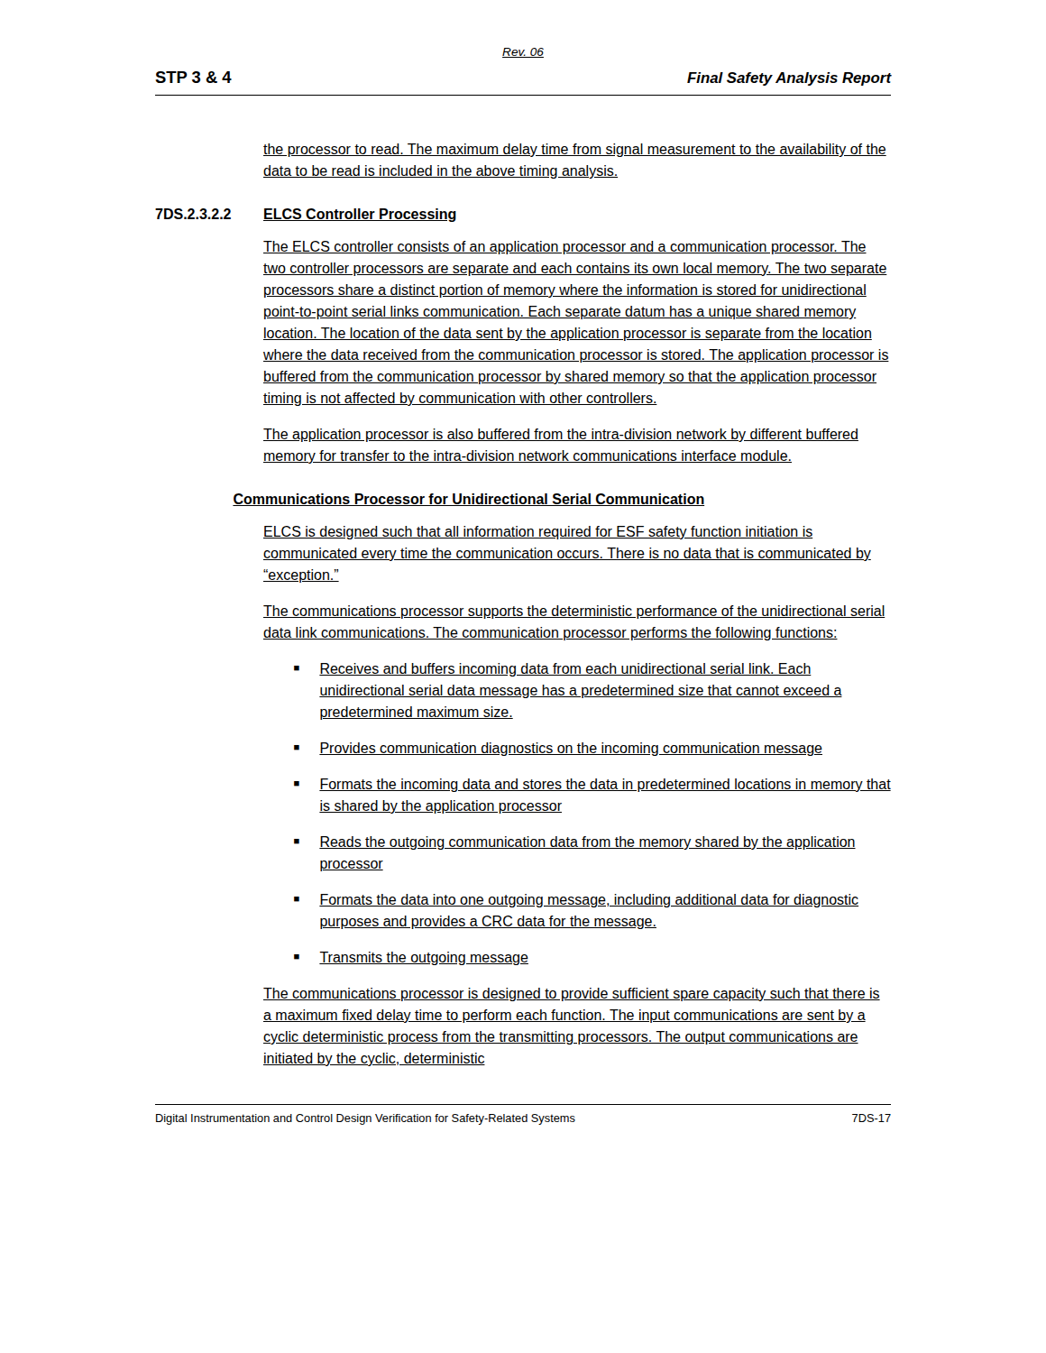Rev. 06
STP 3 & 4 Final Safety Analysis Report
the processor to read. The maximum delay time from signal measurement to the availability of the data to be read is included in the above timing analysis.
7DS.2.3.2.2 ELCS Controller Processing
The ELCS controller consists of an application processor and a communication processor. The two controller processors are separate and each contains its own local memory. The two separate processors share a distinct portion of memory where the information is stored for unidirectional point-to-point serial links communication. Each separate datum has a unique shared memory location. The location of the data sent by the application processor is separate from the location where the data received from the communication processor is stored. The application processor is buffered from the communication processor by shared memory so that the application processor timing is not affected by communication with other controllers.
The application processor is also buffered from the intra-division network by different buffered memory for transfer to the intra-division network communications interface module.
Communications Processor for Unidirectional Serial Communication
ELCS is designed such that all information required for ESF safety function initiation is communicated every time the communication occurs. There is no data that is communicated by “exception.”
The communications processor supports the deterministic performance of the unidirectional serial data link communications. The communication processor performs the following functions:
Receives and buffers incoming data from each unidirectional serial link. Each unidirectional serial data message has a predetermined size that cannot exceed a predetermined maximum size.
Provides communication diagnostics on the incoming communication message
Formats the incoming data and stores the data in predetermined locations in memory that is shared by the application processor
Reads the outgoing communication data from the memory shared by the application processor
Formats the data into one outgoing message, including additional data for diagnostic purposes and provides a CRC data for the message.
Transmits the outgoing message
The communications processor is designed to provide sufficient spare capacity such that there is a maximum fixed delay time to perform each function. The input communications are sent by a cyclic deterministic process from the transmitting processors. The output communications are initiated by the cyclic, deterministic
Digital Instrumentation and Control Design Verification for Safety-Related Systems 7DS-17